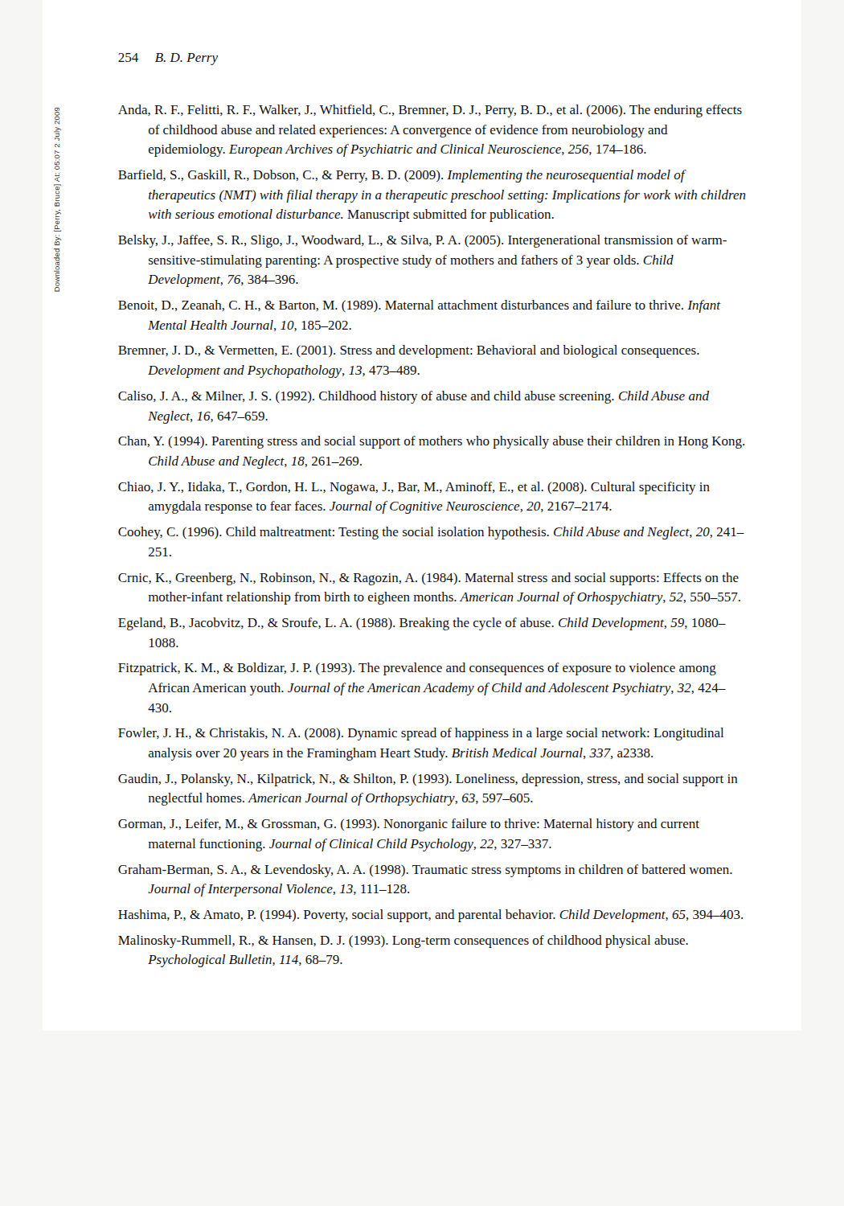Downloaded By: [Perry, Bruce] At: 05:07 2 July 2009
254 B. D. Perry
Anda, R. F., Felitti, R. F., Walker, J., Whitfield, C., Bremner, D. J., Perry, B. D., et al. (2006). The enduring effects of childhood abuse and related experiences: A convergence of evidence from neurobiology and epidemiology. European Archives of Psychiatric and Clinical Neuroscience, 256, 174–186.
Barfield, S., Gaskill, R., Dobson, C., & Perry, B. D. (2009). Implementing the neurosequential model of therapeutics (NMT) with filial therapy in a therapeutic preschool setting: Implications for work with children with serious emotional disturbance. Manuscript submitted for publication.
Belsky, J., Jaffee, S. R., Sligo, J., Woodward, L., & Silva, P. A. (2005). Intergenerational transmission of warm-sensitive-stimulating parenting: A prospective study of mothers and fathers of 3 year olds. Child Development, 76, 384–396.
Benoit, D., Zeanah, C. H., & Barton, M. (1989). Maternal attachment disturbances and failure to thrive. Infant Mental Health Journal, 10, 185–202.
Bremner, J. D., & Vermetten, E. (2001). Stress and development: Behavioral and biological consequences. Development and Psychopathology, 13, 473–489.
Caliso, J. A., & Milner, J. S. (1992). Childhood history of abuse and child abuse screening. Child Abuse and Neglect, 16, 647–659.
Chan, Y. (1994). Parenting stress and social support of mothers who physically abuse their children in Hong Kong. Child Abuse and Neglect, 18, 261–269.
Chiao, J. Y., Iidaka, T., Gordon, H. L., Nogawa, J., Bar, M., Aminoff, E., et al. (2008). Cultural specificity in amygdala response to fear faces. Journal of Cognitive Neuroscience, 20, 2167–2174.
Coohey, C. (1996). Child maltreatment: Testing the social isolation hypothesis. Child Abuse and Neglect, 20, 241–251.
Crnic, K., Greenberg, N., Robinson, N., & Ragozin, A. (1984). Maternal stress and social supports: Effects on the mother-infant relationship from birth to eigheen months. American Journal of Orhospychiatry, 52, 550–557.
Egeland, B., Jacobvitz, D., & Sroufe, L. A. (1988). Breaking the cycle of abuse. Child Development, 59, 1080–1088.
Fitzpatrick, K. M., & Boldizar, J. P. (1993). The prevalence and consequences of exposure to violence among African American youth. Journal of the American Academy of Child and Adolescent Psychiatry, 32, 424–430.
Fowler, J. H., & Christakis, N. A. (2008). Dynamic spread of happiness in a large social network: Longitudinal analysis over 20 years in the Framingham Heart Study. British Medical Journal, 337, a2338.
Gaudin, J., Polansky, N., Kilpatrick, N., & Shilton, P. (1993). Loneliness, depression, stress, and social support in neglectful homes. American Journal of Orthopsychiatry, 63, 597–605.
Gorman, J., Leifer, M., & Grossman, G. (1993). Nonorganic failure to thrive: Maternal history and current maternal functioning. Journal of Clinical Child Psychology, 22, 327–337.
Graham-Berman, S. A., & Levendosky, A. A. (1998). Traumatic stress symptoms in children of battered women. Journal of Interpersonal Violence, 13, 111–128.
Hashima, P., & Amato, P. (1994). Poverty, social support, and parental behavior. Child Development, 65, 394–403.
Malinosky-Rummell, R., & Hansen, D. J. (1993). Long-term consequences of childhood physical abuse. Psychological Bulletin, 114, 68–79.